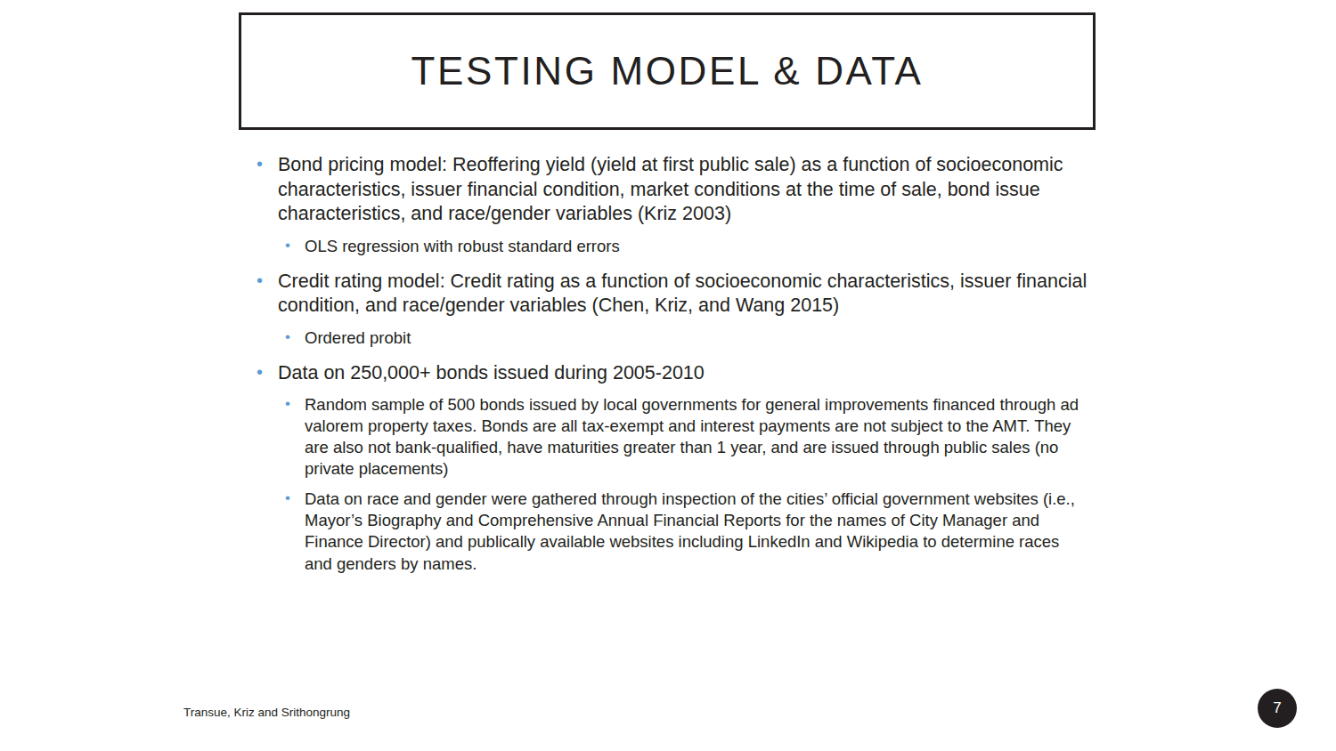TESTING MODEL & DATA
Bond pricing model: Reoffering yield (yield at first public sale) as a function of socioeconomic characteristics, issuer financial condition, market conditions at the time of sale, bond issue characteristics, and race/gender variables (Kriz 2003)
OLS regression with robust standard errors
Credit rating model: Credit rating as a function of socioeconomic characteristics, issuer financial condition, and race/gender variables (Chen, Kriz, and Wang 2015)
Ordered probit
Data on 250,000+ bonds issued during 2005-2010
Random sample of 500 bonds issued by local governments for general improvements financed through ad valorem property taxes. Bonds are all tax-exempt and interest payments are not subject to the AMT. They are also not bank-qualified, have maturities greater than 1 year, and are issued through public sales (no private placements)
Data on race and gender were gathered through inspection of the cities’ official government websites (i.e., Mayor’s Biography and Comprehensive Annual Financial Reports for the names of City Manager and Finance Director) and publically available websites including LinkedIn and Wikipedia to determine races and genders by names.
Transue, Kriz and Srithongrung
7